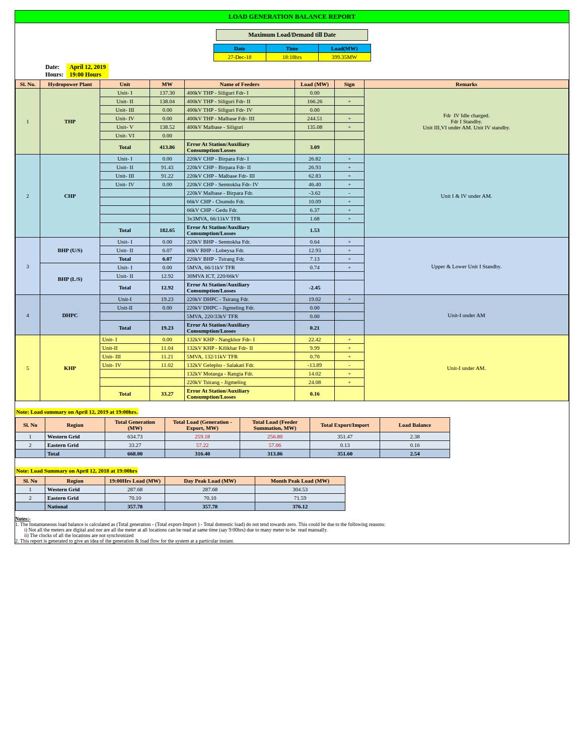LOAD GENERATION BALANCE REPORT
Maximum Load/Demand till Date
| Date | Time | Load(MW) |
| --- | --- | --- |
| 27-Dec-18 | 18:18hrs | 399.35MW |
| Date: | April 12, 2019 |
| Hours: | 19:00 Hours |
| Sl. No. | Hydropower Plant | Unit | MW | Name of Feeders | Load (MW) | Sign | Remarks |
| --- | --- | --- | --- | --- | --- | --- | --- |
| 1 | THP | Unit- I | 137.30 | 400kV THP - Siliguri Fdr- I | 0.00 | | Fdr IV Idle charged. Fdr I Standby. Unit III,VI under AM. Unit IV standby. |
| Unit- II | 138.04 | 400kV THP - Siliguri Fdr- II | 166.26 | + |
| Unit- III | 0.00 | 400kV THP - Siliguri Fdr- IV | 0.00 | |
| Unit- IV | 0.00 | 400kV THP - Malbase Fdr- III | 244.51 | + |
| Unit- V | 138.52 | 400kV Malbase - Siliguri | 135.08 | + |
| Unit- VI | 0.00 | | | |
| Total | 413.86 | Error At Station/Auxiliary Consumption/Losses | 3.09 | |
| 2 | CHP | Unit- I | 0.00 | 220kV CHP - Birpara Fdr- I | 26.82 | + | Unit I & IV under AM. |
| Unit- II | 91.43 | 220kV CHP - Birpara Fdr- II | 26.93 | + |
| Unit- III | 91.22 | 220kV CHP - Malbase Fdr- III | 62.83 | + |
| Unit- IV | 0.00 | 220kV CHP - Semtokha Fdr- IV | 46.40 | + |
| | | 220kV Malbase - Birpara Fdr. | -3.62 | - |
| | | 66kV CHP - Chumdo Fdr. | 10.09 | + |
| | | 66kV CHP - Gedu Fdr. | 6.37 | + |
| | | 3x3MVA, 66/11kV TFR | 1.68 | + |
| Total | 182.65 | Error At Station/Auxiliary Consumption/Losses | 1.53 | |
| 3 | BHP (U/S) | Unit- I | 0.00 | 220kV BHP - Semtokha Fdr. | 0.64 | + | Upper & Lower Unit I Standby. |
| Unit- II | 6.07 | 66kV BHP - Lobeysa Fdr. | 12.93 | + |
| Total | 6.07 | 220kV BHP - Tsirang Fdr. | 7.13 | + |
| BHP (L/S) | Unit- I | 0.00 | 5MVA, 66/11kV TFR | 0.74 | + |
| Unit- II | 12.92 | 30MVA ICT, 220/66kV | | |
| Total | 12.92 | Error At Station/Auxiliary Consumption/Losses | -2.45 | |
| 4 | DHPC | Unit-I | 19.23 | 220kV DHPC - Tsirang Fdr. | 19.02 | + | Unit-I under AM |
| Unit-II | 0.00 | 220kV DHPC - Jigmeling Fdr. | 0.00 | |
| | | 5MVA, 220/33kV TFR | 0.00 | |
| Total | 19.23 | Error At Station/Auxiliary Consumption/Losses | 0.21 | |
| 5 | KHP | Unit- I | 0.00 | 132kV KHP - Nangkhor Fdr- I | 22.42 | + | Unit-I under AM. |
| Unit-II | 11.04 | 132kV KHP - Kilikhar Fdr- II | 9.99 | + |
| Unit- III | 11.21 | 5MVA, 132/11kV TFR | 0.70 | + |
| Unit- IV | 11.02 | 132kV Gelephu - Salakati Fdr. | -13.89 | - |
| | | 132kV Motanga - Rangia Fdr. | 14.02 | + |
| | | 220kV Tsirang - Jigmeling | 24.08 | + |
| Total | 33.27 | Error At Station/Auxiliary Consumption/Losses | 0.16 | |
Note: Load summary on April 12, 2019 at 19:00hrs.
| Sl. No | Region | Total Generation (MW) | Total Load (Generation - Export, MW) | Total Load (Feeder Summation, MW) | Total Export/Import | Load Balance |
| --- | --- | --- | --- | --- | --- | --- |
| 1 | Western Grid | 634.73 | 259.18 | 256.80 | 351.47 | 2.38 |
| 2 | Eastern Grid | 33.27 | 57.22 | 57.06 | 0.13 | 0.16 |
| | Total | 668.00 | 316.40 | 313.86 | 351.60 | 2.54 |
Note: Load Summary on April 12, 2018 at 19:00hrs
| Sl. No | Region | 19:00Hrs Load (MW) | Day Peak Load (MW) | Month Peak Load (MW) |
| --- | --- | --- | --- | --- |
| 1 | Western Grid | 287.68 | 287.68 | 304.53 |
| 2 | Eastern Grid | 70.10 | 70.10 | 71.59 |
| | National | 357.78 | 357.78 | 376.12 |
Notes:-
1. The Instantaneous load balance is calculated as (Total generation - (Total export-Import ) - Total domestic load) do not tend towards zero. This could be due to the following reasons:
i) Not all the meters are digital and nor are all the meter at all locations can be read at same time (say 9:00hrs) due to many meter to be read manually.
ii) The clocks of all the locations are not synchronized
2. This report is generated to give an idea of the generation & load flow for the system at a particular instant.